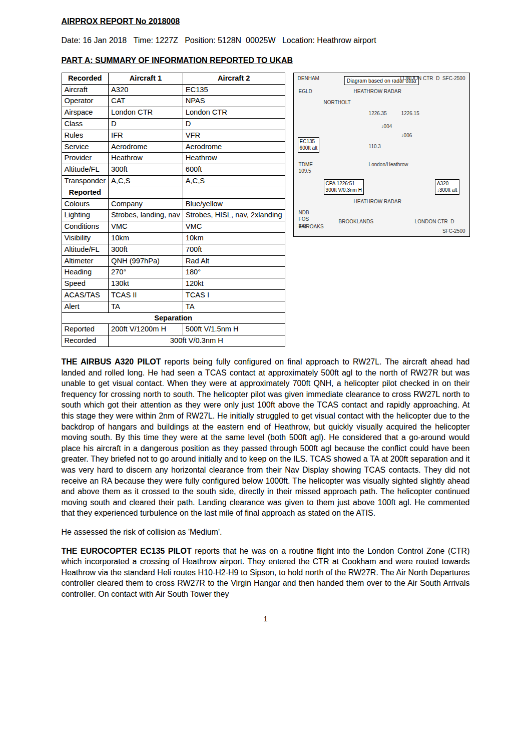AIRPROX REPORT No 2018008
Date: 16 Jan 2018 Time: 1227Z Position: 5128N 00025W Location: Heathrow airport
PART A: SUMMARY OF INFORMATION REPORTED TO UKAB
| Recorded | Aircraft 1 | Aircraft 2 |
| --- | --- | --- |
| Aircraft | A320 | EC135 |
| Operator | CAT | NPAS |
| Airspace | London CTR | London CTR |
| Class | D | D |
| Rules | IFR | VFR |
| Service | Aerodrome | Aerodrome |
| Provider | Heathrow | Heathrow |
| Altitude/FL | 300ft | 600ft |
| Transponder | A,C,S | A,C,S |
| Reported | | |
| Colours | Company | Blue/yellow |
| Lighting | Strobes, landing, nav | Strobes, HISL, nav, 2xlanding |
| Conditions | VMC | VMC |
| Visibility | 10km | 10km |
| Altitude/FL | 300ft | 700ft |
| Altimeter | QNH (997hPa) | Rad Alt |
| Heading | 270° | 180° |
| Speed | 130kt | 120kt |
| ACAS/TAS | TCAS II | TCAS I |
| Alert | TA | TA |
| Separation |
| Reported | 200ft V/1200m H | 500ft V/1.5nm H |
| Recorded | 300ft V/0.3nm H |
Diagram based on radar data DENHAM LONDON CTR D SFC-2500 EGLD HEATHROW RADAR NORTHOLT 1226.35 1226.15 ↓004 ↓006 EC135
600ft alt 110.3 London/Heathrow TDME
109.5 CPA 1226:51
300ft V/0.3nm H A320
↓300ft alt HEATHROW RADAR NDB
FOS
348 BROOKLANDS LONDON CTR D FAIROAKS SFC-2500
THE AIRBUS A320 PILOT reports being fully configured on final approach to RW27L. The aircraft ahead had landed and rolled long. He had seen a TCAS contact at approximately 500ft agl to the north of RW27R but was unable to get visual contact. When they were at approximately 700ft QNH, a helicopter pilot checked in on their frequency for crossing north to south. The helicopter pilot was given immediate clearance to cross RW27L north to south which got their attention as they were only just 100ft above the TCAS contact and rapidly approaching. At this stage they were within 2nm of RW27L. He initially struggled to get visual contact with the helicopter due to the backdrop of hangars and buildings at the eastern end of Heathrow, but quickly visually acquired the helicopter moving south. By this time they were at the same level (both 500ft agl). He considered that a go-around would place his aircraft in a dangerous position as they passed through 500ft agl because the conflict could have been greater. They briefed not to go around initially and to keep on the ILS. TCAS showed a TA at 200ft separation and it was very hard to discern any horizontal clearance from their Nav Display showing TCAS contacts. They did not receive an RA because they were fully configured below 1000ft. The helicopter was visually sighted slightly ahead and above them as it crossed to the south side, directly in their missed approach path. The helicopter continued moving south and cleared their path. Landing clearance was given to them just above 100ft agl. He commented that they experienced turbulence on the last mile of final approach as stated on the ATIS.
He assessed the risk of collision as 'Medium'.
THE EUROCOPTER EC135 PILOT reports that he was on a routine flight into the London Control Zone (CTR) which incorporated a crossing of Heathrow airport. They entered the CTR at Cookham and were routed towards Heathrow via the standard Heli routes H10-H2-H9 to Sipson, to hold north of the RW27R. The Air North Departures controller cleared them to cross RW27R to the Virgin Hangar and then handed them over to the Air South Arrivals controller. On contact with Air South Tower they
1